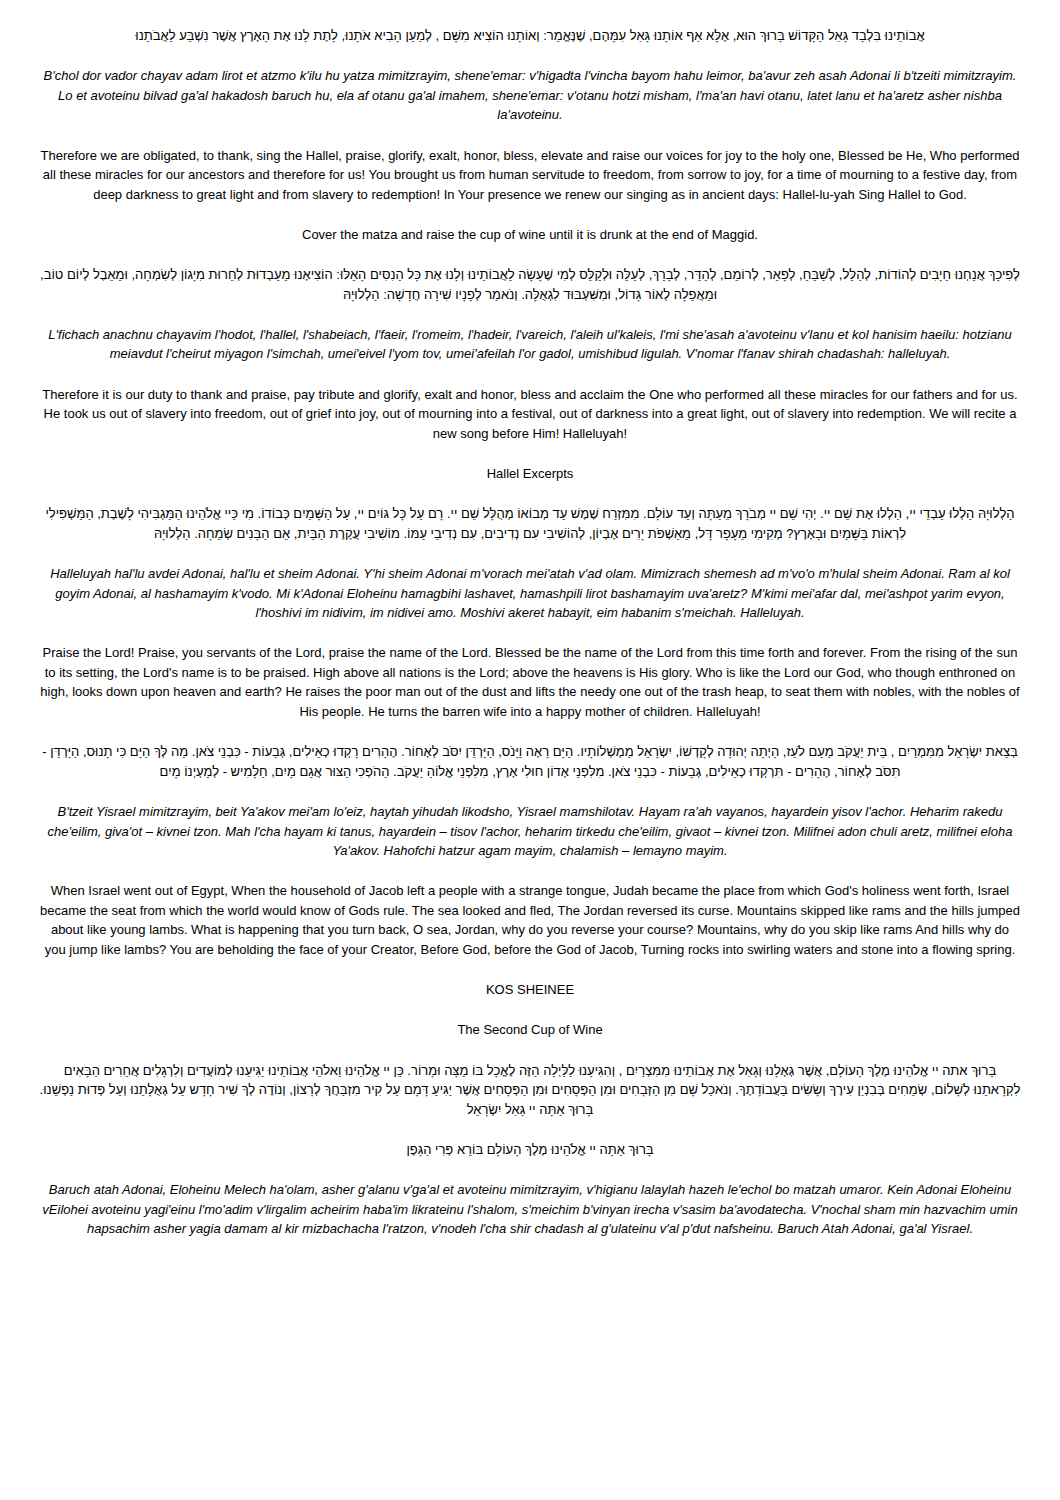אֲבוֹתֵינוּ בִּלְבָד גָּאַל הַקָּדוֹשׁ בָּרוּךְ הוּא, אֶלָּא אַף אוֹתָנוּ גָּאַל עִמָּהֶם, שֶׁנֶּאֱמַר: וְאוֹתָנוּ הוֹצִיא מִשָּׁם , לְמַעַן הָבִיא אֹתָנוּ, לָתֶת לָנוּ אֶת הָאָרֶץ אֲשֶׁר נִשְׁבַּע לַאֲבֹתֵנוּ
B'chol dor vador chayav adam lirot et atzmo k'ilu hu yatza mimitzrayim, shene'emar: v'higadta l'vincha bayom hahu leimor, ba'avur zeh asah Adonai li b'tzeiti mimitzrayim. Lo et avoteinu bilvad ga'al hakadosh baruch hu, ela af otanu ga'al imahem, shene'emar: v'otanu hotzi misham, l'ma'an havi otanu, latet lanu et ha'aretz asher nishba la'avoteinu.
Therefore we are obligated, to thank, sing the Hallel, praise, glorify, exalt, honor, bless, elevate and raise our voices for joy to the holy one, Blessed be He, Who performed all these miracles for our ancestors and therefore for us! You brought us from human servitude to freedom, from sorrow to joy, for a time of mourning to a festive day, from deep darkness to great light and from slavery to redemption! In Your presence we renew our singing as in ancient days: Hallel-lu-yah Sing Hallel to God.
Cover the matza and raise the cup of wine until it is drunk at the end of Maggid.
לְפִיכָךְ אֲנַחְנוּ חַיָבִים לְהוֹדוֹת, לְהַלֵּל, לְשַׁבֵּחַ, לְפָאֵר, לְרוֹמֵם, לְהַדֵּר, לְבָרֵךְ, לְעַלֵּה וּלְקַלֵּס לְמִי שֶׁעָשָׂה לַאֲבוֹתֵינוּ וְלָנוּ אֶת כָּל הַנִסִּים הָאֵלּוּ: הוֹצִיאָנוּ מֵעַבְדוּת לְחֵרוּת מִיָגוֹן לְשִׂמְחָה, וּמֵאֵבֶל לְיוֹם טוֹב, וּמֵאֲפֵלָה לְאוֹר גָּדוֹל, וּמִשִּׁעְבּוּד לִגְאֻלָּה. וְנֹאמַר לְפָנָיו שִׁירָה חֲדָשָׁה: הַלְלוּיָהּ
L'fichach anachnu chayavim l'hodot, l'hallel, l'shabeiach, l'faeir, l'romeim, l'hadeir, l'vareich, l'aleih ul'kaleis, l'mi she'asah a'avoteinu v'lanu et kol hanisim haeilu: hotzianu meiavdut l'cheirut miyagon l'simchah, umei'eivel l'yom tov, umei'afeilah l'or gadol, umishibud ligulah. V'nomar l'fanav shirah chadashah: halleluyah.
Therefore it is our duty to thank and praise, pay tribute and glorify, exalt and honor, bless and acclaim the One who performed all these miracles for our fathers and for us. He took us out of slavery into freedom, out of grief into joy, out of mourning into a festival, out of darkness into a great light, out of slavery into redemption. We will recite a new song before Him! Halleluyah!
Hallel Excerpts
הַלְלוּיָהּ הַלְלוּ עַבְדֵי יי, הַלְלוּ אֶת שֵׁם יי. יְהִי שֵׁם יי מְבֹרָךְ מֵעַתָּה וְעַד עוֹלָם. מִמִּזְרַח שֶׁמֶשׁ עַד מְבוֹאוֹ מְהֻלָּל שֵׁם יי. רָם עַל כָּל גּוֹיִם יי, עַל הַשָּׁמַיִם כְּבוֹדוֹ. מִי כַּיי אֱלֹהֵינוּ הַמַּגְבִּיהִי לָשֶׁבֶת, הַמַּשְׁפִּילִי לִרְאוֹת בַּשָּׁמַיִם וּבָאָרֶץ? מְקִימִי מֵעָפָר דָּל, מֵאַשְׁפֹּת יָרִים אֶבְיוֹן, לְהוֹשִׁיבִי עִם נְדִיבִים, עִם נְדִיבֵי עַמּוֹ. מוֹשִׁיבִי עֲקֶרֶת הַבַּיִת, אֵם הַבָּנִים שְׂמֵחָה. הַלְלוּיָהּ
Halleluyah hal'lu avdei Adonai, hal'lu et sheim Adonai. Y'hi sheim Adonai m'vorach mei'atah v'ad olam. Mimizrach shemesh ad m'vo'o m'hulal sheim Adonai. Ram al kol goyim Adonai, al hashamayim k'vodo. Mi k'Adonai Eloheinu hamagbihi lashavet, hamashpili lirot bashamayim uva'aretz? M'kimi mei'afar dal, mei'ashpot yarim evyon, l'hoshivi im nidivim, im nidivei amo. Moshivi akeret habayit, eim habanim s'meichah. Halleluyah.
Praise the Lord! Praise, you servants of the Lord, praise the name of the Lord. Blessed be the name of the Lord from this time forth and forever. From the rising of the sun to its setting, the Lord's name is to be praised. High above all nations is the Lord; above the heavens is His glory. Who is like the Lord our God, who though enthroned on high, looks down upon heaven and earth? He raises the poor man out of the dust and lifts the needy one out of the trash heap, to seat them with nobles, with the nobles of His people. He turns the barren wife into a happy mother of children. Halleluyah!
בְּצֵאת יִשְׂרָאֵל מִמִּמְרַיִם , בֵּית יַעֲקֹב מֵעַם לֹעֵז, הָיְתָה יְהוּדָה לְקָדְשׁוֹ, יִשְׂרָאֵל מַמְשְׁלוֹתָיו. הַיָּם רָאָה וַיָּנֹס, הַיַּרְדֵּן יִסֹּב לְאָחוֹר. הֶהָרִים רָקְדוּ כְאֵילִים, גְּבָעוֹת - כִּבְנֵי צֹאן. מַה לְּךָ הַיָּם כִּי תָנוּס, הַיַּרְדֵּן - תִּסֹּב לְאָחוֹר, הֶהָרִים - תִּרְקְדוּ כְאֵילִים, גְּבָעוֹת - כִּבְנֵי צֹאן. מִלִּפְנֵי אָדוֹן חוּלִי אָרֶץ, מִלִּפְנֵי אֱלוֹהַ יַעֲקֹב. הַהֹפְכִי הַצּוּר אֲגַם מָיִם, חַלָּמִיש - לְמַעְיְנוֹ מָיִם
B'tzeit Yisrael mimitzrayim, beit Ya'akov mei'am lo'eiz, haytah yihudah likodsho, Yisrael mamshilotav. Hayam ra'ah vayanos, hayardein yisov l'achor. Heharim rakedu che'eilim, giva'ot – kivnei tzon. Mah l'cha hayam ki tanus, hayardein – tisov l'achor, heharim tirkedu che'eilim, givaot – kivnei tzon. Milifnei adon chuli aretz, milifnei eloha Ya'akov. Hahofchi hatzur agam mayim, chalamish – lemayno mayim.
When Israel went out of Egypt, When the household of Jacob left a people with a strange tongue, Judah became the place from which God's holiness went forth, Israel became the seat from which the world would know of Gods rule. The sea looked and fled, The Jordan reversed its curse. Mountains skipped like rams and the hills jumped about like young lambs. What is happening that you turn back, O sea, Jordan, why do you reverse your course? Mountains, why do you skip like rams And hills why do you jump like lambs? You are beholding the face of your Creator, Before God, before the God of Jacob, Turning rocks into swirling waters and stone into a flowing spring.
KOS SHEINEE
The Second Cup of Wine
בָּרוּךְ אתה יי אֱלֹהֵינוּ מֶלֶךְ הָעוֹלָם, אֲשֶׁר גְּאָלָנוּ וְגָאַל אֶת אֲבוֹתֵינוּ מִמִּצְרַיִם , וְהִגִּיעָנוּ לַלַּיְלָה הַזֶּה לֶאֱכָל בּוֹ מַצָּה וּמָרוֹר. כֵּן יי אֱלֹהֵינוּ וֵאלֹהֵי אֲבוֹתֵינוּ יַגִּיעֵנוּ לְמוֹעֲדִים וְלִרְגָלִים אֲחֵרִים הַבָּאִים לִקְרָאתֵנוּ לְשָׁלוֹם, שְׂמֵחִים בְּבִנְיַן עִירֶךָ וְשָׂשִׂים בַּעֲבוֹדָתֶךָ. וְנֹאכַל שָׁם מִן הַזְּבָחִים וּמִן הַפְּסָחִים וּמִן הַפְּסָחִים אֲשֶׁר יַגִּיעַ דָּמָם עַל קִיר מִזְבַּחֲךָ לְרָצוֹן, וְנוֹדֶה לְךָ שִׁיר חָדָש עַל גְּאֻלָּתֵנוּ וְעַל פְּדוּת נַפְשֵׁנוּ. בָּרוּךְ אַתָּה יי גָּאַל יִשְׂרָאֵל
בָּרוּךְ אַתָּה יי אֱלֹהֵינוּ מֶלֶךְ הָעוֹלָם בּוֹרֵא פְּרִי הַגָּפֶן
Baruch atah Adonai, Eloheinu Melech ha'olam, asher g'alanu v'ga'al et avoteinu mimitzrayim, v'higianu lalaylah hazeh le'echol bo matzah umaror. Kein Adonai Eloheinu vEilohei avoteinu yagi'einu l'mo'adim v'lirgalim acheirim haba'im likrateinu l'shalom, s'meichim b'vinyan irecha v'sasim ba'avodatecha. V'nochal sham min hazvachim umin hapsachim asher yagia damam al kir mizbachacha l'ratzon, v'nodeh l'cha shir chadash al g'ulateinu v'al p'dut nafsheinu. Baruch Atah Adonai, ga'al Yisrael.